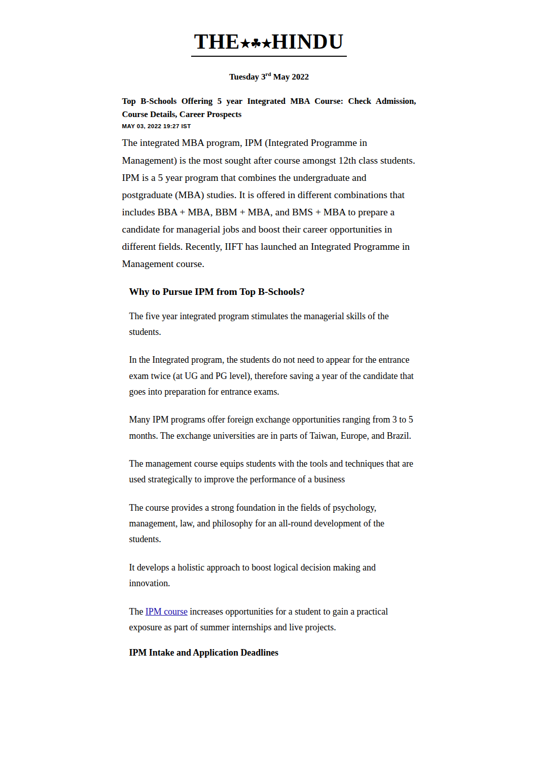THE★☘★HINDU
Tuesday 3rd May 2022
Top B-Schools Offering 5 year Integrated MBA Course: Check Admission, Course Details, Career Prospects
MAY 03, 2022 19:27 IST
The integrated MBA program, IPM (Integrated Programme in Management) is the most sought after course amongst 12th class students. IPM is a 5 year program that combines the undergraduate and postgraduate (MBA) studies. It is offered in different combinations that includes BBA + MBA, BBM + MBA, and BMS + MBA to prepare a candidate for managerial jobs and boost their career opportunities in different fields. Recently, IIFT has launched an Integrated Programme in Management course.
Why to Pursue IPM from Top B-Schools?
The five year integrated program stimulates the managerial skills of the students.
In the Integrated program, the students do not need to appear for the entrance exam twice (at UG and PG level), therefore saving a year of the candidate that goes into preparation for entrance exams.
Many IPM programs offer foreign exchange opportunities ranging from 3 to 5 months. The exchange universities are in parts of Taiwan, Europe, and Brazil.
The management course equips students with the tools and techniques that are used strategically to improve the performance of a business
The course provides a strong foundation in the fields of psychology, management, law, and philosophy for an all-round development of the students.
It develops a holistic approach to boost logical decision making and innovation.
The IPM course increases opportunities for a student to gain a practical exposure as part of summer internships and live projects.
IPM Intake and Application Deadlines